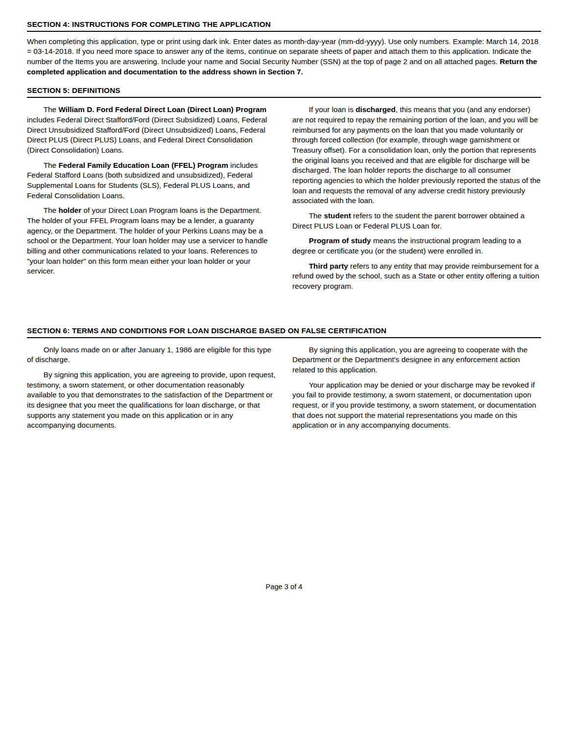SECTION 4: INSTRUCTIONS FOR COMPLETING THE APPLICATION
When completing this application, type or print using dark ink. Enter dates as month-day-year (mm-dd-yyyy). Use only numbers. Example: March 14, 2018 = 03-14-2018. If you need more space to answer any of the items, continue on separate sheets of paper and attach them to this application. Indicate the number of the Items you are answering. Include your name and Social Security Number (SSN) at the top of page 2 and on all attached pages. Return the completed application and documentation to the address shown in Section 7.
SECTION 5: DEFINITIONS
The William D. Ford Federal Direct Loan (Direct Loan) Program includes Federal Direct Stafford/Ford (Direct Subsidized) Loans, Federal Direct Unsubsidized Stafford/Ford (Direct Unsubsidized) Loans, Federal Direct PLUS (Direct PLUS) Loans, and Federal Direct Consolidation (Direct Consolidation) Loans.
The Federal Family Education Loan (FFEL) Program includes Federal Stafford Loans (both subsidized and unsubsidized), Federal Supplemental Loans for Students (SLS), Federal PLUS Loans, and Federal Consolidation Loans.
The holder of your Direct Loan Program loans is the Department. The holder of your FFEL Program loans may be a lender, a guaranty agency, or the Department. The holder of your Perkins Loans may be a school or the Department. Your loan holder may use a servicer to handle billing and other communications related to your loans. References to "your loan holder" on this form mean either your loan holder or your servicer.
If your loan is discharged, this means that you (and any endorser) are not required to repay the remaining portion of the loan, and you will be reimbursed for any payments on the loan that you made voluntarily or through forced collection (for example, through wage garnishment or Treasury offset). For a consolidation loan, only the portion that represents the original loans you received and that are eligible for discharge will be discharged. The loan holder reports the discharge to all consumer reporting agencies to which the holder previously reported the status of the loan and requests the removal of any adverse credit history previously associated with the loan.
The student refers to the student the parent borrower obtained a Direct PLUS Loan or Federal PLUS Loan for.
Program of study means the instructional program leading to a degree or certificate you (or the student) were enrolled in.
Third party refers to any entity that may provide reimbursement for a refund owed by the school, such as a State or other entity offering a tuition recovery program.
SECTION 6: TERMS AND CONDITIONS FOR LOAN DISCHARGE BASED ON FALSE CERTIFICATION
Only loans made on or after January 1, 1986 are eligible for this type of discharge.
By signing this application, you are agreeing to provide, upon request, testimony, a sworn statement, or other documentation reasonably available to you that demonstrates to the satisfaction of the Department or its designee that you meet the qualifications for loan discharge, or that supports any statement you made on this application or in any accompanying documents.
By signing this application, you are agreeing to cooperate with the Department or the Department's designee in any enforcement action related to this application.
Your application may be denied or your discharge may be revoked if you fail to provide testimony, a sworn statement, or documentation upon request, or if you provide testimony, a sworn statement, or documentation that does not support the material representations you made on this application or in any accompanying documents.
Page 3 of 4